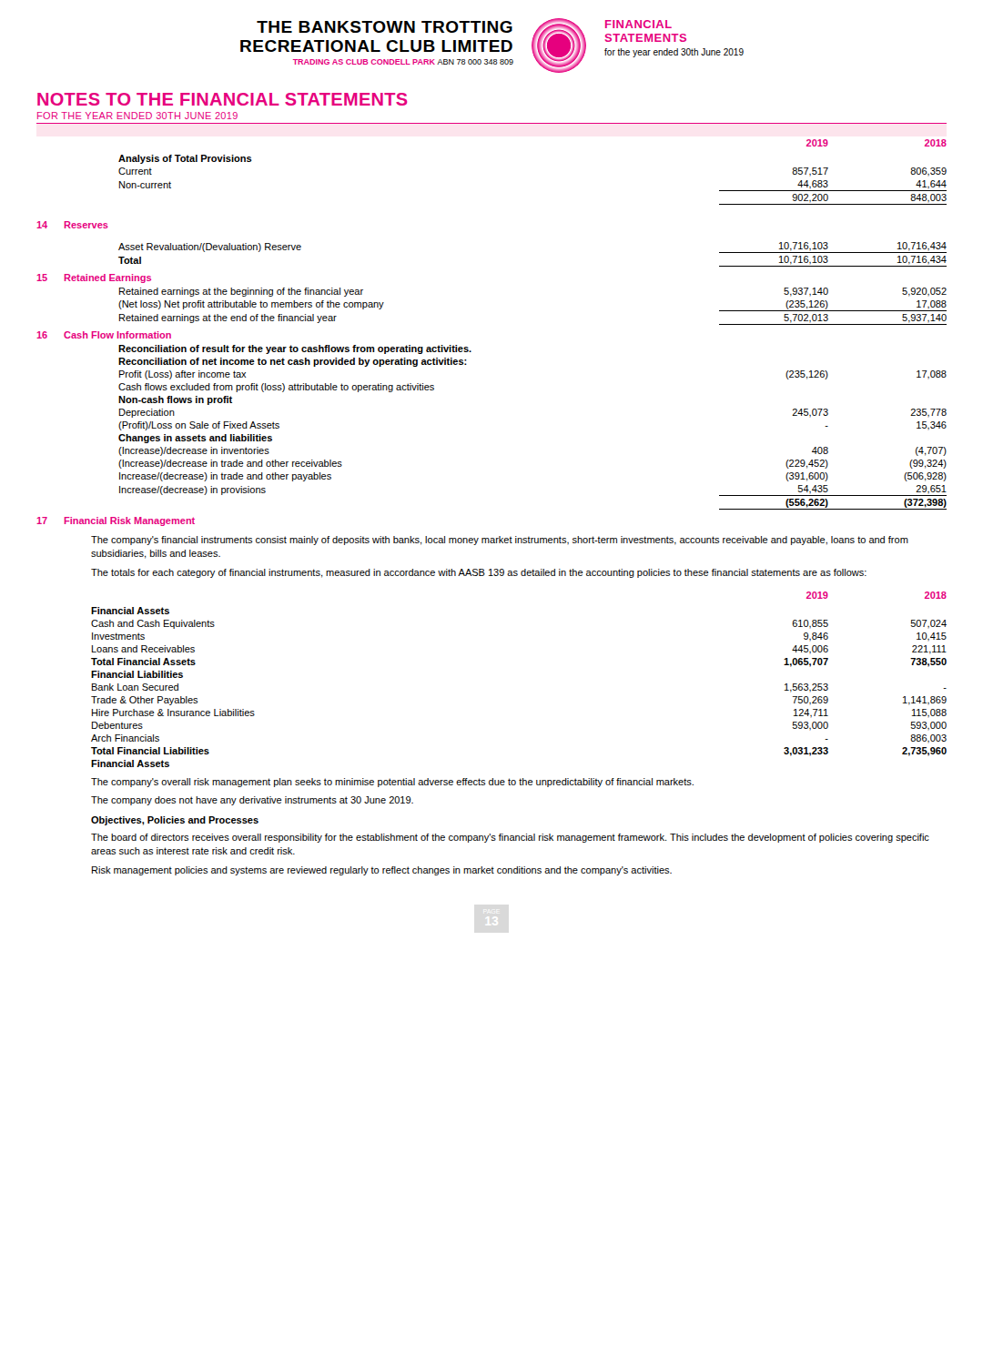THE BANKSTOWN TROTTING
RECREATIONAL CLUB LIMITED
TRADING AS CLUB CONDELL PARK ABN 78 000 348 809
FINANCIAL
STATEMENTS
for the year ended 30th June 2019
NOTES TO THE FINANCIAL STATEMENTS
FOR THE YEAR ENDED 30TH JUNE 2019
| | | 2019 | 2018 |
| | Analysis of Total Provisions | | |
| | Current | 857,517 | 806,359 |
| | Non-current | 44,683 | 41,644 |
| | | 902,200 | 848,003 |
| 14 | Reserves | | |
| | Asset Revaluation/(Devaluation) Reserve | 10,716,103 | 10,716,434 |
| | Total | 10,716,103 | 10,716,434 |
| 15 | Retained Earnings | | |
| | Retained earnings at the beginning of the financial year | 5,937,140 | 5,920,052 |
| | (Net loss) Net profit attributable to members of the company | (235,126) | 17,088 |
| | Retained earnings at the end of the financial year | 5,702,013 | 5,937,140 |
| 16 | Cash Flow Information | | |
| | Reconciliation of result for the year to cashflows from operating activities. | | |
| | Reconciliation of net income to net cash provided by operating activities: | | |
| | Profit (Loss) after income tax | (235,126) | 17,088 |
| | Cash flows excluded from profit (loss) attributable to operating activities | | |
| | Non-cash flows in profit | | |
| | Depreciation | 245,073 | 235,778 |
| | (Profit)/Loss on Sale of Fixed Assets | - | 15,346 |
| | Changes in assets and liabilities | | |
| | (Increase)/decrease in inventories | 408 | (4,707) |
| | (Increase)/decrease in trade and other receivables | (229,452) | (99,324) |
| | Increase/(decrease) in trade and other payables | (391,600) | (506,928) |
| | Increase/(decrease) in provisions | 54,435 | 29,651 |
| | | (556,262) | (372,398) |
| 17 | Financial Risk Management |
The company's financial instruments consist mainly of deposits with banks, local money market instruments, short-term investments, accounts receivable and payable, loans to and from subsidiaries, bills and leases.
The totals for each category of financial instruments, measured in accordance with AASB 139 as detailed in the accounting policies to these financial statements are as follows:
| | | 2019 | 2018 |
| | Financial Assets | | |
| | Cash and Cash Equivalents | 610,855 | 507,024 |
| | Investments | 9,846 | 10,415 |
| | Loans and Receivables | 445,006 | 221,111 |
| | Total Financial Assets | 1,065,707 | 738,550 |
| | Financial Liabilities | | |
| | Bank Loan Secured | 1,563,253 | - |
| | Trade & Other Payables | 750,269 | 1,141,869 |
| | Hire Purchase & Insurance Liabilities | 124,711 | 115,088 |
| | Debentures | 593,000 | 593,000 |
| | Arch Financials | - | 886,003 |
| | Total Financial Liabilities | 3,031,233 | 2,735,960 |
| | Financial Assets | | |
The company's overall risk management plan seeks to minimise potential adverse effects due to the unpredictability of financial markets.
The company does not have any derivative instruments at 30 June 2019.
Objectives, Policies and Processes
The board of directors receives overall responsibility for the establishment of the company's financial risk management framework. This includes the development of policies covering specific areas such as interest rate risk and credit risk.
Risk management policies and systems are reviewed regularly to reflect changes in market conditions and the company's activities.
PAGE 13